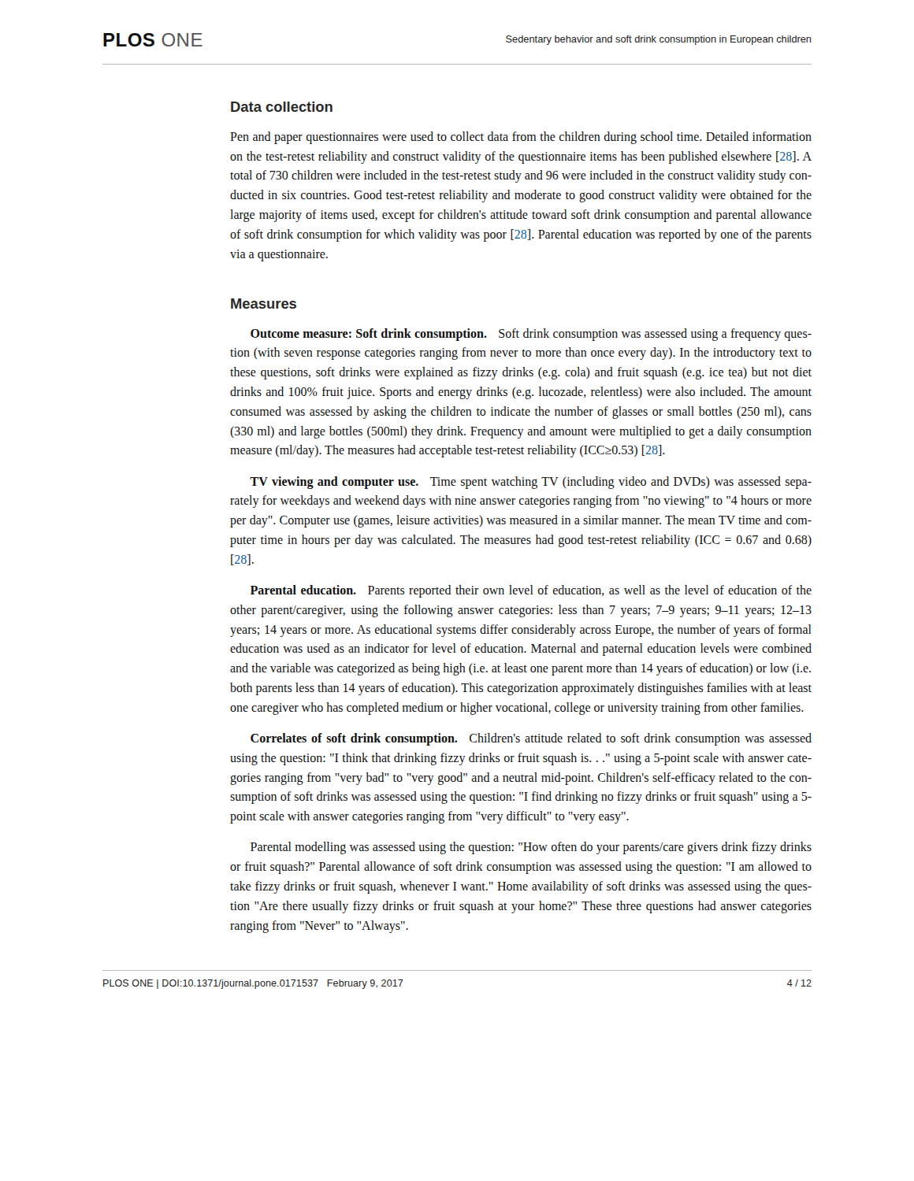PLOS ONE
Sedentary behavior and soft drink consumption in European children
Data collection
Pen and paper questionnaires were used to collect data from the children during school time. Detailed information on the test-retest reliability and construct validity of the questionnaire items has been published elsewhere [28]. A total of 730 children were included in the test-retest study and 96 were included in the construct validity study conducted in six countries. Good test-retest reliability and moderate to good construct validity were obtained for the large majority of items used, except for children's attitude toward soft drink consumption and parental allowance of soft drink consumption for which validity was poor [28]. Parental education was reported by one of the parents via a questionnaire.
Measures
Outcome measure: Soft drink consumption. Soft drink consumption was assessed using a frequency question (with seven response categories ranging from never to more than once every day). In the introductory text to these questions, soft drinks were explained as fizzy drinks (e.g. cola) and fruit squash (e.g. ice tea) but not diet drinks and 100% fruit juice. Sports and energy drinks (e.g. lucozade, relentless) were also included. The amount consumed was assessed by asking the children to indicate the number of glasses or small bottles (250 ml), cans (330 ml) and large bottles (500ml) they drink. Frequency and amount were multiplied to get a daily consumption measure (ml/day). The measures had acceptable test-retest reliability (ICC≥0.53) [28].
TV viewing and computer use. Time spent watching TV (including video and DVDs) was assessed separately for weekdays and weekend days with nine answer categories ranging from "no viewing" to "4 hours or more per day". Computer use (games, leisure activities) was measured in a similar manner. The mean TV time and computer time in hours per day was calculated. The measures had good test-retest reliability (ICC = 0.67 and 0.68) [28].
Parental education. Parents reported their own level of education, as well as the level of education of the other parent/caregiver, using the following answer categories: less than 7 years; 7–9 years; 9–11 years; 12–13 years; 14 years or more. As educational systems differ considerably across Europe, the number of years of formal education was used as an indicator for level of education. Maternal and paternal education levels were combined and the variable was categorized as being high (i.e. at least one parent more than 14 years of education) or low (i.e. both parents less than 14 years of education). This categorization approximately distinguishes families with at least one caregiver who has completed medium or higher vocational, college or university training from other families.
Correlates of soft drink consumption. Children's attitude related to soft drink consumption was assessed using the question: "I think that drinking fizzy drinks or fruit squash is. . ." using a 5-point scale with answer categories ranging from "very bad" to "very good" and a neutral mid-point. Children's self-efficacy related to the consumption of soft drinks was assessed using the question: "I find drinking no fizzy drinks or fruit squash" using a 5-point scale with answer categories ranging from "very difficult" to "very easy".
Parental modelling was assessed using the question: "How often do your parents/care givers drink fizzy drinks or fruit squash?" Parental allowance of soft drink consumption was assessed using the question: "I am allowed to take fizzy drinks or fruit squash, whenever I want." Home availability of soft drinks was assessed using the question "Are there usually fizzy drinks or fruit squash at your home?" These three questions had answer categories ranging from "Never" to "Always".
PLOS ONE | DOI:10.1371/journal.pone.0171537 February 9, 2017
4 / 12